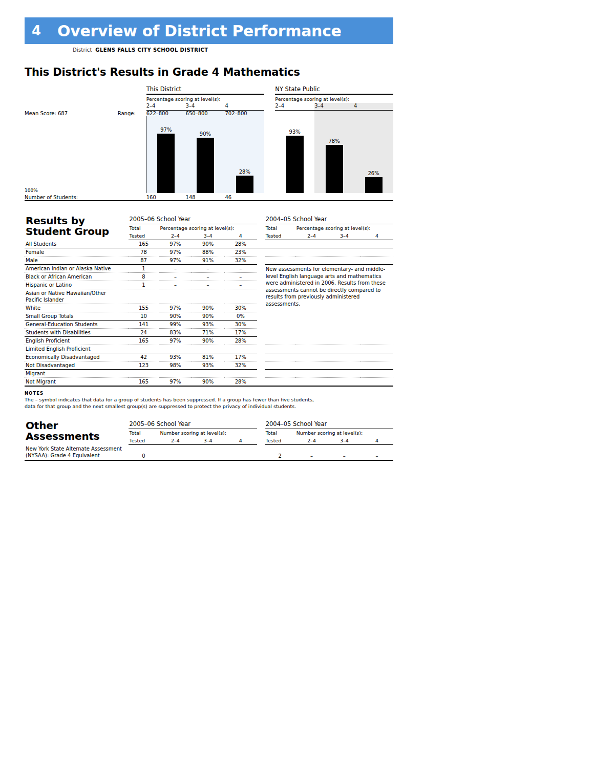4
Overview of District Performance
District GLENS FALLS CITY SCHOOL DISTRICT
This District's Results in Grade 4 Mathematics
| | | This District | | NY State Public |
| | | Percentage scoring at level(s): | | Percentage scoring at level(s): |
| | | 2–4 | 3–4 | 4 | | 2–4 | 3–4 | 4 |
| Mean Score: 687 | Range: | 622–800 | 650–800 | 702–800 | | | | |
| 100% | | 97% | 90% | 28% | | 93% | 78% | 26% |
| Number of Students: | | 160 | 148 | 46 | | | | |
| Results by Student Group | 2005–06 School Year | | 2004–05 School Year |
| Total | Percentage scoring at level(s): | | Total | Percentage scoring at level(s): |
| Tested | 2–4 | 3–4 | 4 | | Tested | 2–4 | 3–4 | 4 |
| All Students | 165 | 97% | 90% | 28% | | | | | |
| Female | 78 | 97% | 88% | 23% | | | | | |
| Male | 87 | 97% | 91% | 32% | | | | | |
| American Indian or Alaska Native | 1 | – | – | – | | New assessments for elementary- and middle-level English language arts and mathematics were administered in 2006. Results from these assessments cannot be directly compared to results from previously administered assessments. |
| Black or African American | 8 | – | – | – | |
| Hispanic or Latino | 1 | – | – | – | |
| Asian or Native Hawaiian/Other | | | | | |
| Pacific Islander | | | | | |
| White | 155 | 97% | 90% | 30% | |
| Small Group Totals | 10 | 90% | 90% | 0% | |
| General-Education Students | 141 | 99% | 93% | 30% | |
| Students with Disabilities | 24 | 83% | 71% | 17% | |
| English Proficient | 165 | 97% | 90% | 28% | | | | | |
| Limited English Proficient | | | | | | | | | |
| Economically Disadvantaged | 42 | 93% | 81% | 17% | | | | | |
| Not Disadvantaged | 123 | 98% | 93% | 32% | | | | | |
| Migrant | | | | | | | | | |
| Not Migrant | 165 | 97% | 90% | 28% | | | | | |
NOTES
The – symbol indicates that data for a group of students has been suppressed. If a group has fewer than five students,
data for that group and the next smallest group(s) are suppressed to protect the privacy of individual students.
| Other Assessments | 2005–06 School Year | | 2004–05 School Year |
| Total | Number scoring at level(s): | | Total | Number scoring at level(s): |
| Tested | 2–4 | 3–4 | 4 | | Tested | 2–4 | 3–4 | 4 |
| New York State Alternate Assessment (NYSAA): Grade 4 Equivalent | 0 | | | | | 2 | – | – | – |